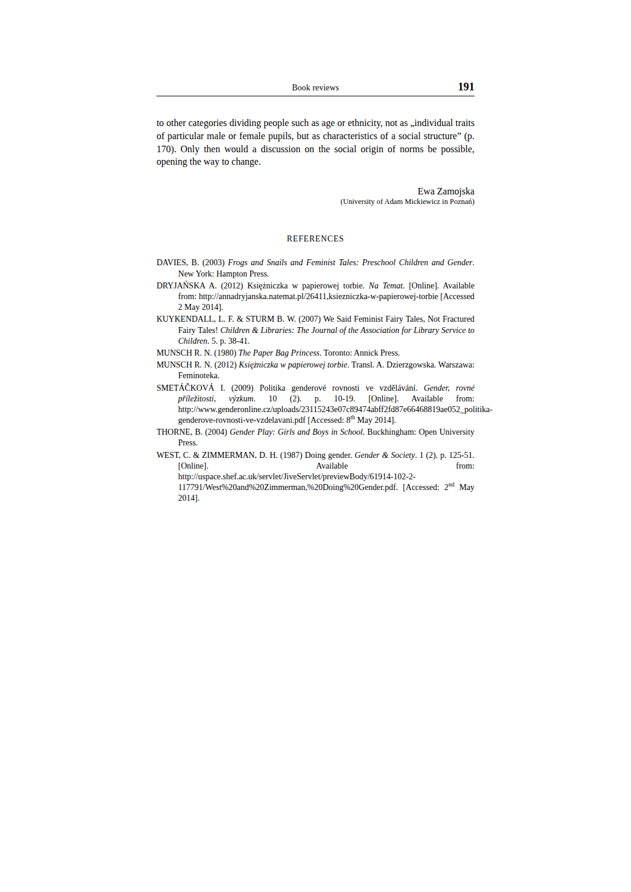Book reviews 191
to other categories dividing people such as age or ethnicity, not as „individual traits of particular male or female pupils, but as characteristics of a social structure” (p. 170). Only then would a discussion on the social origin of norms be possible, opening the way to change.
Ewa Zamojska
(University of Adam Mickiewicz in Poznań)
REFERENCES
DAVIES, B. (2003) Frogs and Snails and Feminist Tales: Preschool Children and Gender. New York: Hampton Press.
DRYJAŃSKA A. (2012) Księżniczka w papierowej torbie. Na Temat. [Online]. Available from: http://annadryjanska.natemat.pl/26411,ksiezniczka-w-papierowej-torbie [Accessed 2 May 2014].
KUYKENDALL, L. F. & STURM B. W. (2007) We Said Feminist Fairy Tales, Not Fractured Fairy Tales! Children & Libraries: The Journal of the Association for Library Service to Children. 5. p. 38-41.
MUNSCH R. N. (1980) The Paper Bag Princess. Toronto: Annick Press.
MUNSCH R. N. (2012) Księżniczka w papierowej torbie. Transl. A. Dzierzgowska. Warszawa: Feminoteka.
SMETÁČKOVÁ I. (2009) Politika genderové rovnosti ve vzdělávání. Gender, rovné příležitosti, výzkum. 10 (2). p. 10-19. [Online]. Available from: http://www.genderonline.cz/uploads/23115243e07c89474abff2fd87e66468819ae052_politika-genderove-rovnosti-ve-vzdelavani.pdf [Accessed: 8th May 2014].
THORNE, B. (2004) Gender Play: Girls and Boys in School. Buckhingham: Open University Press.
WEST, C. & ZIMMERMAN, D. H. (1987) Doing gender. Gender & Society. 1 (2). p. 125-51. [Online]. Available from: http://uspace.shef.ac.uk/servlet/JiveServlet/previewBody/61914-102-2-117791/West%20and%20Zimmerman,%20Doing%20Gender.pdf. [Accessed: 2nd May 2014].